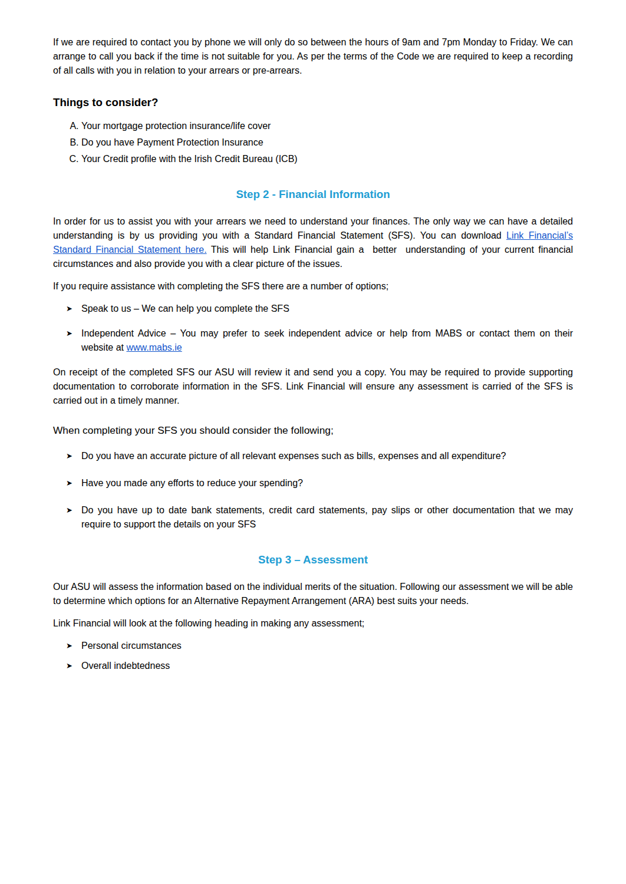If we are required to contact you by phone we will only do so between the hours of 9am and 7pm Monday to Friday. We can arrange to call you back if the time is not suitable for you. As per the terms of the Code we are required to keep a recording of all calls with you in relation to your arrears or pre-arrears.
Things to consider?
Your mortgage protection insurance/life cover
Do you have Payment Protection Insurance
Your Credit profile with the Irish Credit Bureau (ICB)
Step 2 - Financial Information
In order for us to assist you with your arrears we need to understand your finances. The only way we can have a detailed understanding is by us providing you with a Standard Financial Statement (SFS). You can download Link Financial’s Standard Financial Statement here. This will help Link Financial gain a better understanding of your current financial circumstances and also provide you with a clear picture of the issues.
If you require assistance with completing the SFS there are a number of options;
Speak to us – We can help you complete the SFS
Independent Advice – You may prefer to seek independent advice or help from MABS or contact them on their website at www.mabs.ie
On receipt of the completed SFS our ASU will review it and send you a copy. You may be required to provide supporting documentation to corroborate information in the SFS. Link Financial will ensure any assessment is carried of the SFS is carried out in a timely manner.
When completing your SFS you should consider the following;
Do you have an accurate picture of all relevant expenses such as bills, expenses and all expenditure?
Have you made any efforts to reduce your spending?
Do you have up to date bank statements, credit card statements, pay slips or other documentation that we may require to support the details on your SFS
Step 3 – Assessment
Our ASU will assess the information based on the individual merits of the situation. Following our assessment we will be able to determine which options for an Alternative Repayment Arrangement (ARA) best suits your needs.
Link Financial will look at the following heading in making any assessment;
Personal circumstances
Overall indebtedness